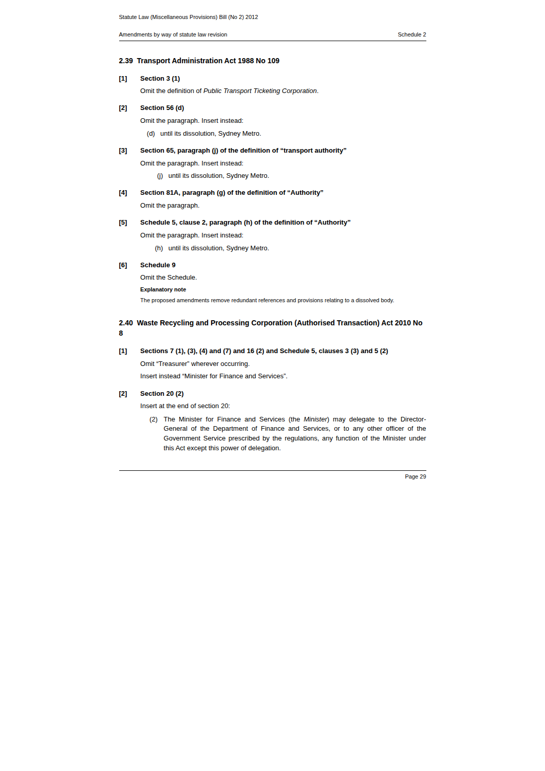Statute Law (Miscellaneous Provisions) Bill (No 2) 2012
Amendments by way of statute law revision Schedule 2
2.39 Transport Administration Act 1988 No 109
[1] Section 3 (1)
Omit the definition of Public Transport Ticketing Corporation.
[2] Section 56 (d)
Omit the paragraph. Insert instead:
(d) until its dissolution, Sydney Metro.
[3] Section 65, paragraph (j) of the definition of “transport authority”
Omit the paragraph. Insert instead:
(j) until its dissolution, Sydney Metro.
[4] Section 81A, paragraph (g) of the definition of “Authority”
Omit the paragraph.
[5] Schedule 5, clause 2, paragraph (h) of the definition of “Authority”
Omit the paragraph. Insert instead:
(h) until its dissolution, Sydney Metro.
[6] Schedule 9
Omit the Schedule.
Explanatory note
The proposed amendments remove redundant references and provisions relating to a dissolved body.
2.40 Waste Recycling and Processing Corporation (Authorised Transaction) Act 2010 No 8
[1] Sections 7 (1), (3), (4) and (7) and 16 (2) and Schedule 5, clauses 3 (3) and 5 (2)
Omit “Treasurer” wherever occurring.
Insert instead “Minister for Finance and Services”.
[2] Section 20 (2)
Insert at the end of section 20:
(2) The Minister for Finance and Services (the Minister) may delegate to the Director-General of the Department of Finance and Services, or to any other officer of the Government Service prescribed by the regulations, any function of the Minister under this Act except this power of delegation.
Page 29